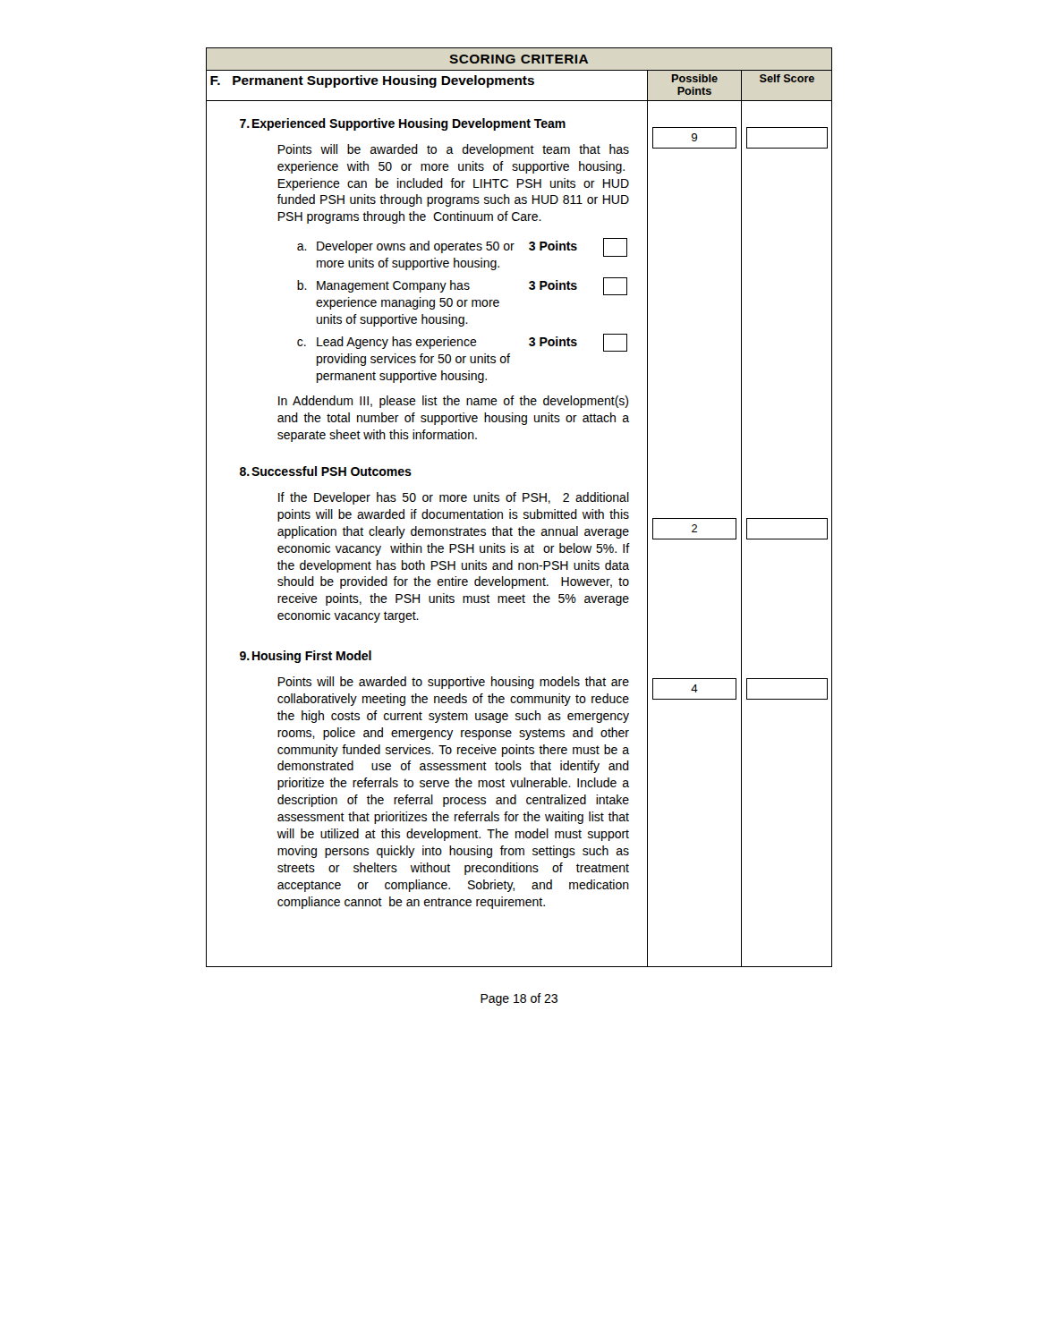| SCORING CRITERIA |
| F. Permanent Supportive Housing Developments | Possible Points | Self Score |
| 7. Experienced Supportive Housing Development Team Points will be awarded to a development team that has experience with 50 or more units of supportive housing. Experience can be included for LIHTC PSH units or HUD funded PSH units through programs such as HUD 811 or HUD PSH programs through the Continuum of Care. a. Developer owns and operates 50 or more units of supportive housing. 3 Points b. Management Company has experience managing 50 or more units of supportive housing. 3 Points c. Lead Agency has experience providing services for 50 or units of permanent supportive housing. 3 Points In Addendum III, please list the name of the development(s) and the total number of supportive housing units or attach a separate sheet with this information. 8. Successful PSH Outcomes If the Developer has 50 or more units of PSH, 2 additional points will be awarded if documentation is submitted with this application that clearly demonstrates that the annual average economic vacancy within the PSH units is at or below 5%. If the development has both PSH units and non-PSH units data should be provided for the entire development. However, to receive points, the PSH units must meet the 5% average economic vacancy target. 9. Housing First Model Points will be awarded to supportive housing models that are collaboratively meeting the needs of the community to reduce the high costs of current system usage such as emergency rooms, police and emergency response systems and other community funded services. To receive points there must be a demonstrated use of assessment tools that identify and prioritize the referrals to serve the most vulnerable. Include a description of the referral process and centralized intake assessment that prioritizes the referrals for the waiting list that will be utilized at this development. The model must support moving persons quickly into housing from settings such as streets or shelters without preconditions of treatment acceptance or compliance. Sobriety, and medication compliance cannot be an entrance requirement. | 9 2 4 | |
Page 18 of 23